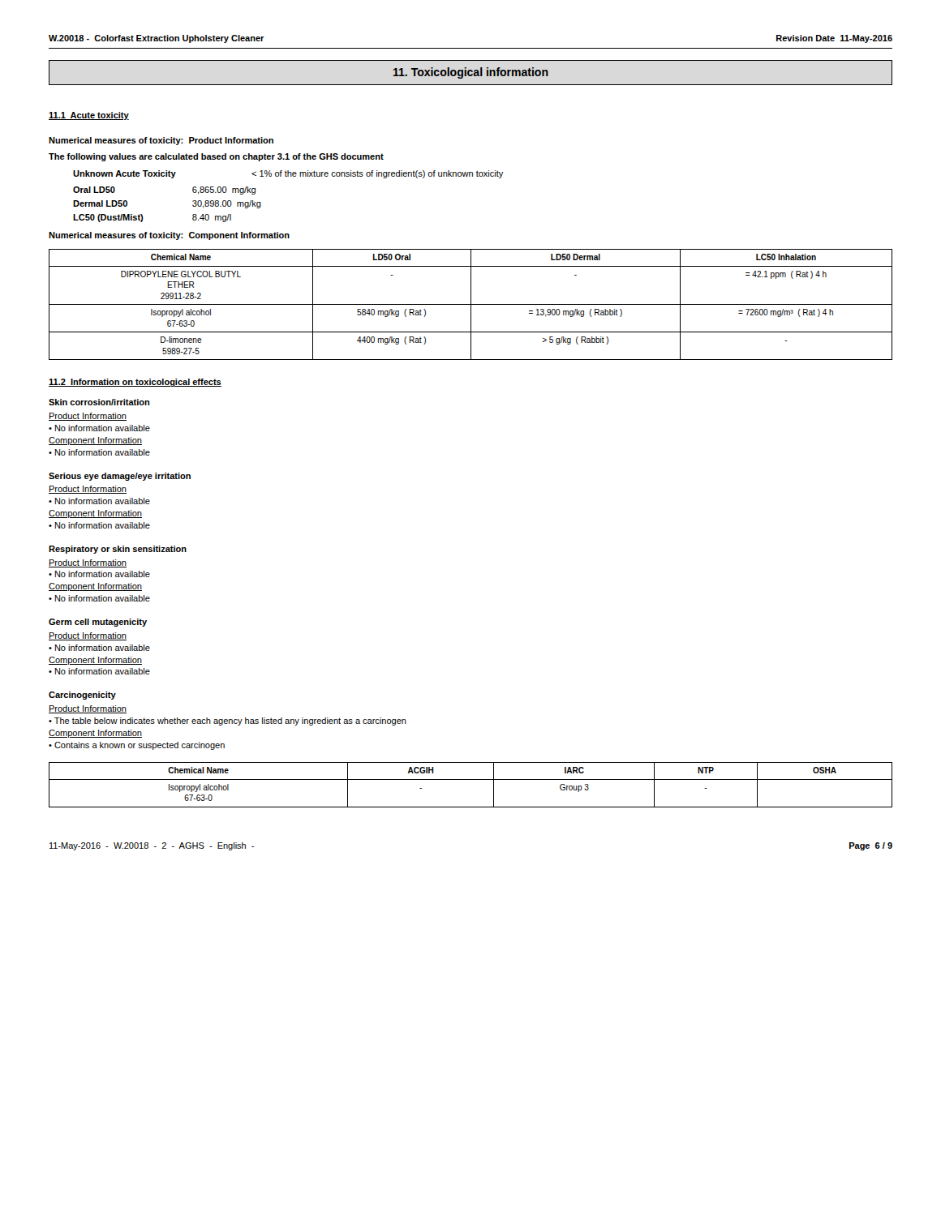W.20018 - Colorfast Extraction Upholstery Cleaner
Revision Date 11-May-2016
11. Toxicological information
11.1 Acute toxicity
Numerical measures of toxicity: Product Information
The following values are calculated based on chapter 3.1 of the GHS document
Unknown Acute Toxicity
< 1% of the mixture consists of ingredient(s) of unknown toxicity
| Oral LD50 | 6,865.00 mg/kg |
| Dermal LD50 | 30,898.00 mg/kg |
| LC50 (Dust/Mist) | 8.40 mg/l |
Numerical measures of toxicity: Component Information
| Chemical Name | LD50 Oral | LD50 Dermal | LC50 Inhalation |
| --- | --- | --- | --- |
| DIPROPYLENE GLYCOL BUTYL ETHER 29911-28-2 | - | - | = 42.1 ppm ( Rat ) 4 h |
| Isopropyl alcohol 67-63-0 | 5840 mg/kg ( Rat ) | = 13,900 mg/kg ( Rabbit ) | = 72600 mg/m³ ( Rat ) 4 h |
| D-limonene 5989-27-5 | 4400 mg/kg ( Rat ) | > 5 g/kg ( Rabbit ) | - |
11.2 Information on toxicological effects
Skin corrosion/irritation
Product Information
• No information available
Component Information
• No information available
Serious eye damage/eye irritation
Product Information
• No information available
Component Information
• No information available
Respiratory or skin sensitization
Product Information
• No information available
Component Information
• No information available
Germ cell mutagenicity
Product Information
• No information available
Component Information
• No information available
Carcinogenicity
Product Information
• The table below indicates whether each agency has listed any ingredient as a carcinogen
Component Information
• Contains a known or suspected carcinogen
| Chemical Name | ACGIH | IARC | NTP | OSHA |
| --- | --- | --- | --- | --- |
| Isopropyl alcohol 67-63-0 | - | Group 3 | - | |
11-May-2016 - W.20018 - 2 - AGHS - English -
Page 6 / 9